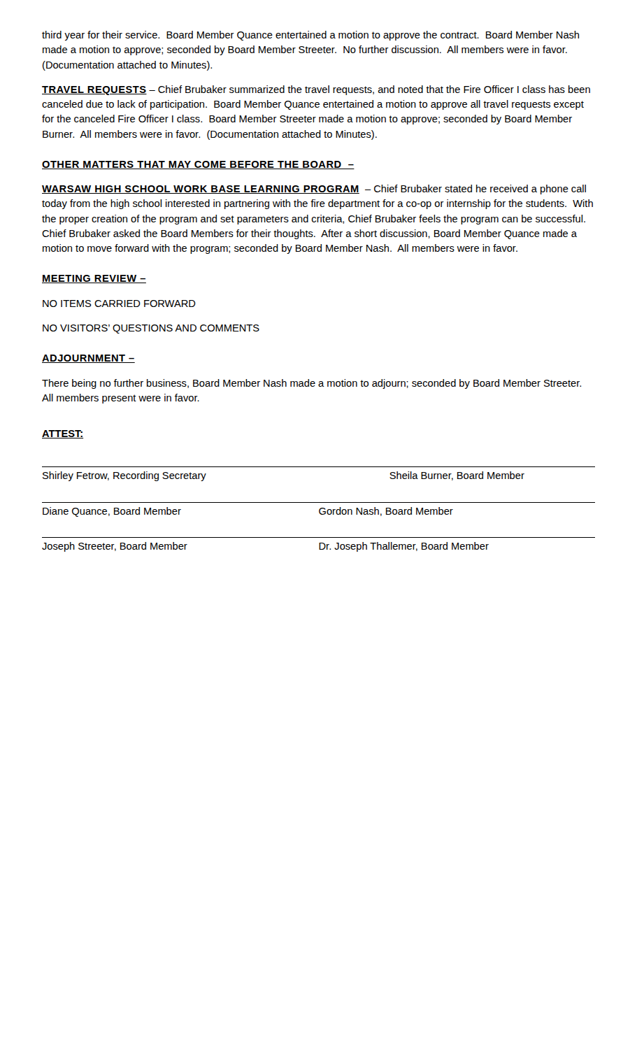third year for their service. Board Member Quance entertained a motion to approve the contract. Board Member Nash made a motion to approve; seconded by Board Member Streeter. No further discussion. All members were in favor. (Documentation attached to Minutes).
TRAVEL REQUESTS – Chief Brubaker summarized the travel requests, and noted that the Fire Officer I class has been canceled due to lack of participation. Board Member Quance entertained a motion to approve all travel requests except for the canceled Fire Officer I class. Board Member Streeter made a motion to approve; seconded by Board Member Burner. All members were in favor. (Documentation attached to Minutes).
OTHER MATTERS THAT MAY COME BEFORE THE BOARD –
WARSAW HIGH SCHOOL WORK BASE LEARNING PROGRAM – Chief Brubaker stated he received a phone call today from the high school interested in partnering with the fire department for a co-op or internship for the students. With the proper creation of the program and set parameters and criteria, Chief Brubaker feels the program can be successful. Chief Brubaker asked the Board Members for their thoughts. After a short discussion, Board Member Quance made a motion to move forward with the program; seconded by Board Member Nash. All members were in favor.
MEETING REVIEW –
NO ITEMS CARRIED FORWARD
NO VISITORS’ QUESTIONS AND COMMENTS
ADJOURNMENT –
There being no further business, Board Member Nash made a motion to adjourn; seconded by Board Member Streeter. All members present were in favor.
ATTEST:
| Shirley Fetrow, Recording Secretary | Sheila Burner, Board Member |
| Diane Quance, Board Member | Gordon Nash, Board Member |
| Joseph Streeter, Board Member | Dr. Joseph Thallemer, Board Member |